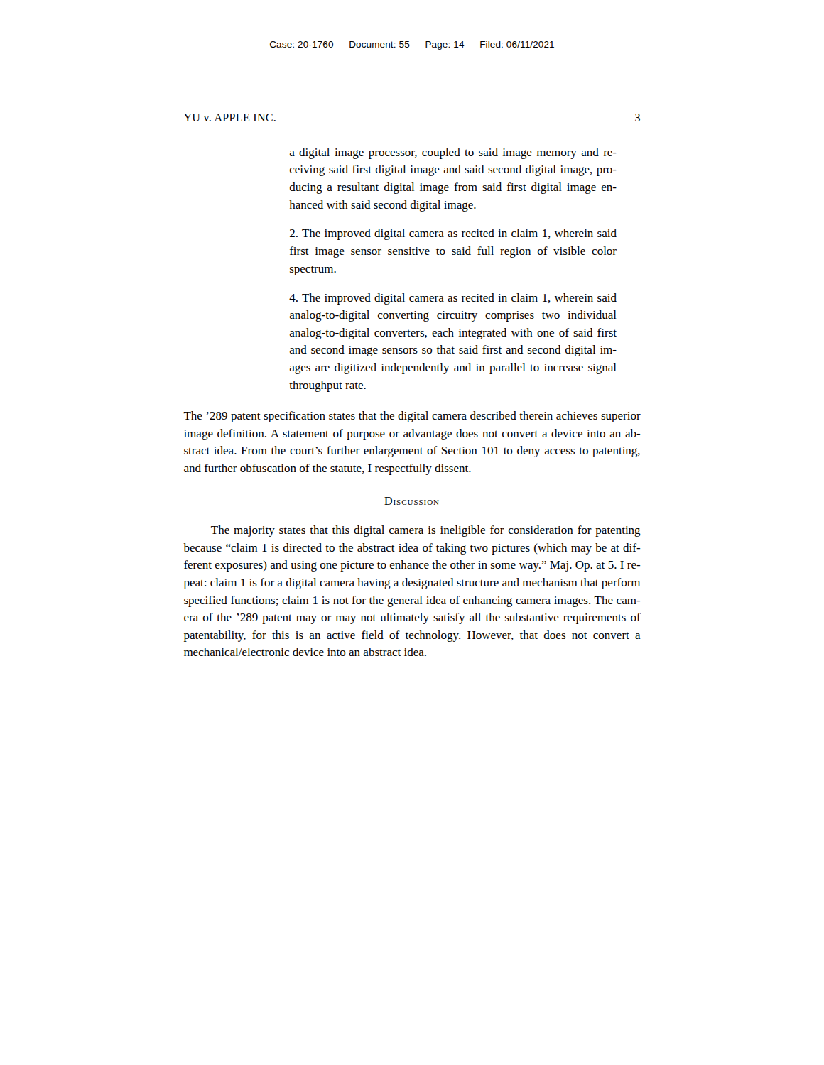Case: 20-1760 Document: 55 Page: 14 Filed: 06/11/2021
YU v. APPLE INC. 3
a digital image processor, coupled to said image memory and receiving said first digital image and said second digital image, producing a resultant digital image from said first digital image enhanced with said second digital image.
2. The improved digital camera as recited in claim 1, wherein said first image sensor sensitive to said full region of visible color spectrum.
4. The improved digital camera as recited in claim 1, wherein said analog-to-digital converting circuitry comprises two individual analog-to-digital converters, each integrated with one of said first and second image sensors so that said first and second digital images are digitized independently and in parallel to increase signal throughput rate.
The ’289 patent specification states that the digital camera described therein achieves superior image definition. A statement of purpose or advantage does not convert a device into an abstract idea. From the court’s further enlargement of Section 101 to deny access to patenting, and further obfuscation of the statute, I respectfully dissent.
Discussion
The majority states that this digital camera is ineligible for consideration for patenting because “claim 1 is directed to the abstract idea of taking two pictures (which may be at different exposures) and using one picture to enhance the other in some way.” Maj. Op. at 5. I repeat: claim 1 is for a digital camera having a designated structure and mechanism that perform specified functions; claim 1 is not for the general idea of enhancing camera images. The camera of the ’289 patent may or may not ultimately satisfy all the substantive requirements of patentability, for this is an active field of technology. However, that does not convert a mechanical/electronic device into an abstract idea.